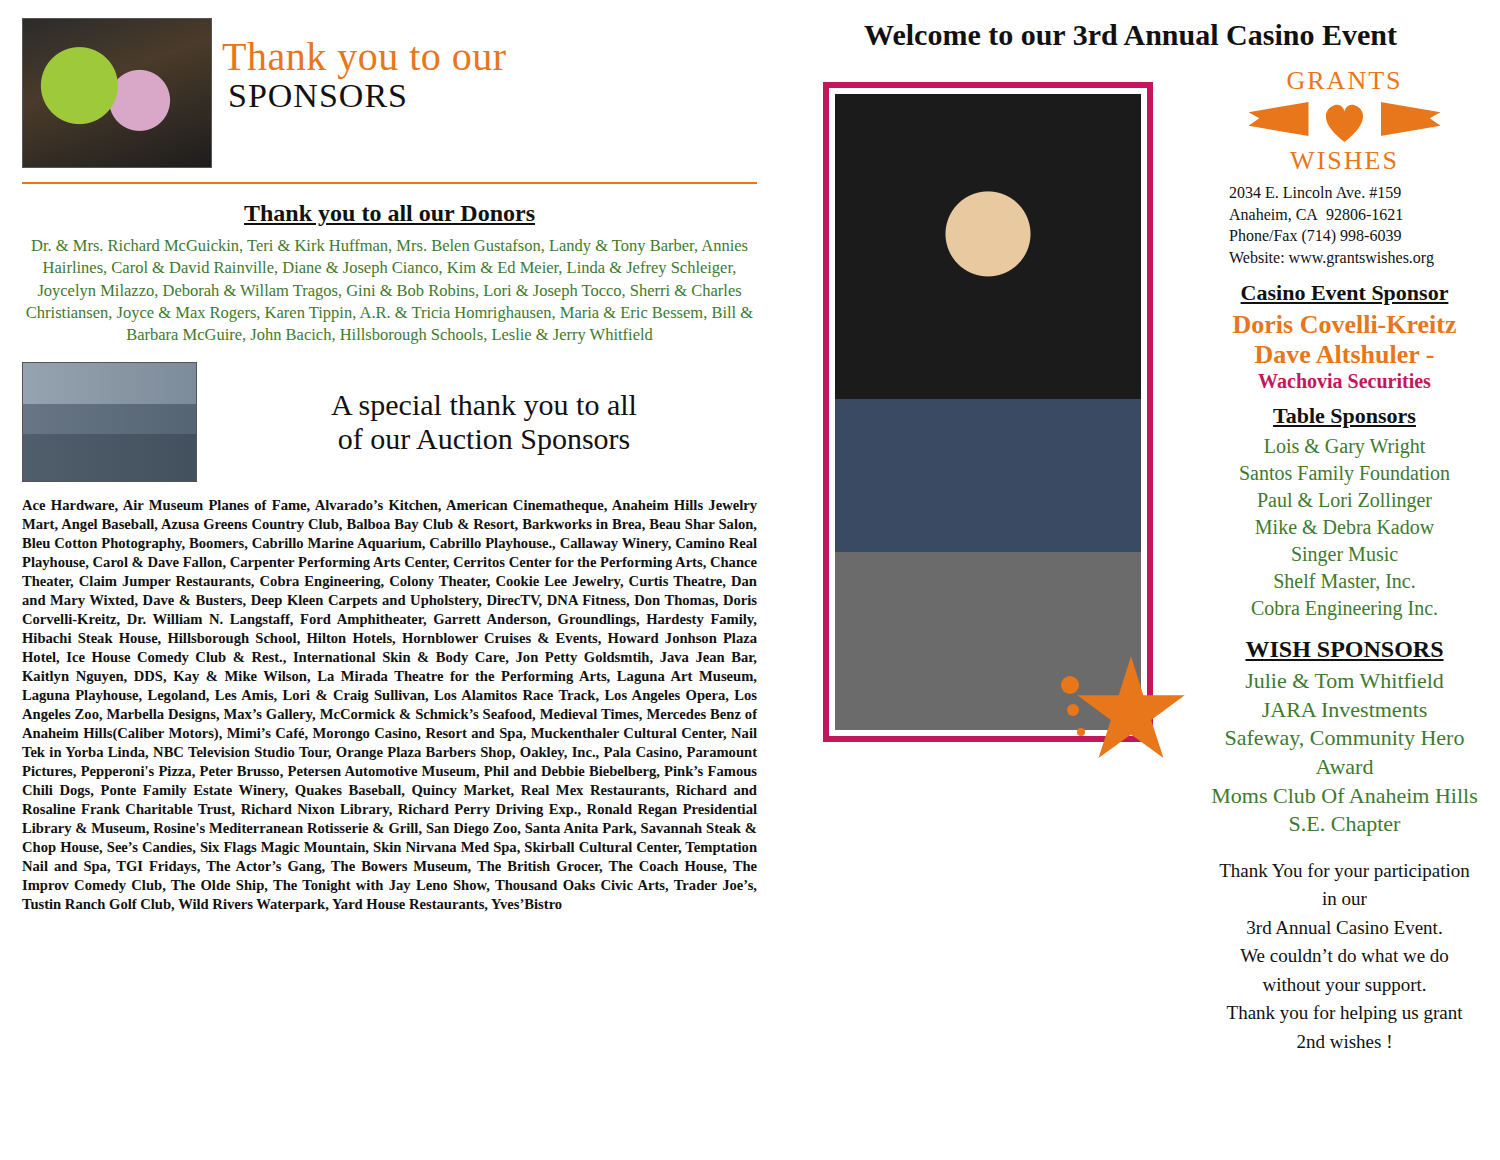Thank you to our SPONSORS
Thank you to all our Donors
Dr. & Mrs. Richard McGuickin, Teri & Kirk Huffman, Mrs. Belen Gustafson, Landy & Tony Barber, Annies Hairlines, Carol & David Rainville, Diane & Joseph Cianco, Kim & Ed Meier, Linda & Jefrey Schleiger, Joycelyn Milazzo, Deborah & Willam Tragos, Gini & Bob Robins, Lori & Joseph Tocco, Sherri & Charles Christiansen, Joyce & Max Rogers, Karen Tippin, A.R. & Tricia Homrighausen, Maria & Eric Bessem, Bill & Barbara McGuire, John Bacich, Hillsborough Schools, Leslie & Jerry Whitfield
A special thank you to all
of our Auction Sponsors
Ace Hardware, Air Museum Planes of Fame, Alvarado’s Kitchen, American Cinematheque, Anaheim Hills Jewelry Mart, Angel Baseball, Azusa Greens Country Club, Balboa Bay Club & Resort, Barkworks in Brea, Beau Shar Salon, Bleu Cotton Photography, Boomers, Cabrillo Marine Aquarium, Cabrillo Playhouse., Callaway Winery, Camino Real Playhouse, Carol & Dave Fallon, Carpenter Performing Arts Center, Cerritos Center for the Performing Arts, Chance Theater, Claim Jumper Restaurants, Cobra Engineering, Colony Theater, Cookie Lee Jewelry, Curtis Theatre, Dan and Mary Wixted, Dave & Busters, Deep Kleen Carpets and Upholstery, DirecTV, DNA Fitness, Don Thomas, Doris Corvelli-Kreitz, Dr. William N. Langstaff, Ford Amphitheater, Garrett Anderson, Groundlings, Hardesty Family, Hibachi Steak House, Hillsborough School, Hilton Hotels, Hornblower Cruises & Events, Howard Jonhson Plaza Hotel, Ice House Comedy Club & Rest., International Skin & Body Care, Jon Petty Goldsmtih, Java Jean Bar, Kaitlyn Nguyen, DDS, Kay & Mike Wilson, La Mirada Theatre for the Performing Arts, Laguna Art Museum, Laguna Playhouse, Legoland, Les Amis, Lori & Craig Sullivan, Los Alamitos Race Track, Los Angeles Opera, Los Angeles Zoo, Marbella Designs, Max’s Gallery, McCormick & Schmick’s Seafood, Medieval Times, Mercedes Benz of Anaheim Hills(Caliber Motors), Mimi’s Café, Morongo Casino, Resort and Spa, Muckenthaler Cultural Center, Nail Tek in Yorba Linda, NBC Television Studio Tour, Orange Plaza Barbers Shop, Oakley, Inc., Pala Casino, Paramount Pictures, Pepperoni's Pizza, Peter Brusso, Petersen Automotive Museum, Phil and Debbie Biebelberg, Pink’s Famous Chili Dogs, Ponte Family Estate Winery, Quakes Baseball, Quincy Market, Real Mex Restaurants, Richard and Rosaline Frank Charitable Trust, Richard Nixon Library, Richard Perry Driving Exp., Ronald Regan Presidential Library & Museum, Rosine's Mediterranean Rotisserie & Grill, San Diego Zoo, Santa Anita Park, Savannah Steak & Chop House, See’s Candies, Six Flags Magic Mountain, Skin Nirvana Med Spa, Skirball Cultural Center, Temptation Nail and Spa, TGI Fridays, The Actor’s Gang, The Bowers Museum, The British Grocer, The Coach House, The Improv Comedy Club, The Olde Ship, The Tonight with Jay Leno Show, Thousand Oaks Civic Arts, Trader Joe’s, Tustin Ranch Golf Club, Wild Rivers Waterpark, Yard House Restaurants, Yves’Bistro
Welcome to our 3rd Annual Casino Event
GRANTS WISHES
2034 E. Lincoln Ave. #159
Anaheim, CA 92806-1621
Phone/Fax (714) 998-6039
Website: www.grantswishes.org
Casino Event Sponsor
Doris Covelli-Kreitz
Dave Altshuler -
Wachovia Securities
Table Sponsors
Lois & Gary Wright
Santos Family Foundation
Paul & Lori Zollinger
Mike & Debra Kadow
Singer Music
Shelf Master, Inc.
Cobra Engineering Inc.
WISH SPONSORS
Julie & Tom Whitfield
JARA Investments
Safeway, Community Hero Award
Moms Club Of Anaheim Hills S.E. Chapter
Thank You for your participation in our
3rd Annual Casino Event.
We couldn’t do what we do without your support.
Thank you for helping us grant 2nd wishes !